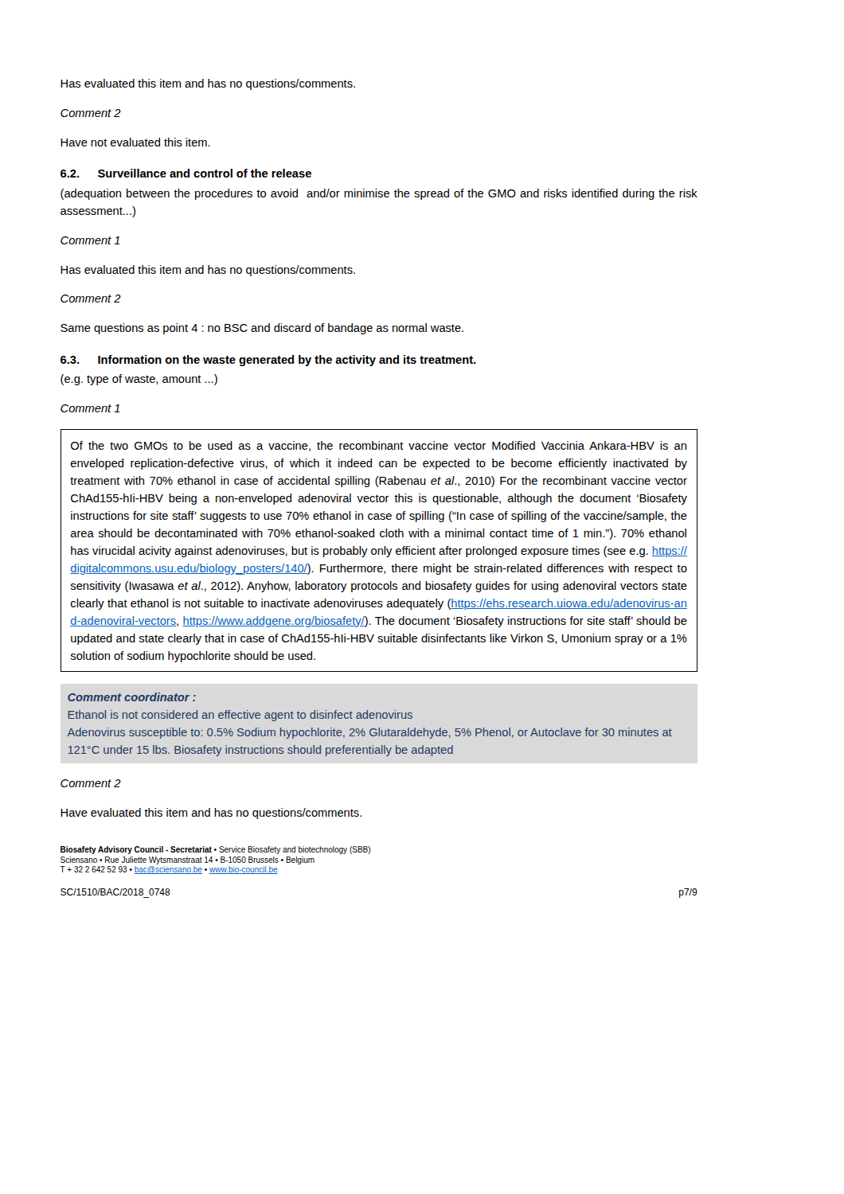Has evaluated this item and has no questions/comments.
Comment 2
Have not evaluated this item.
6.2. Surveillance and control of the release
(adequation between the procedures to avoid and/or minimise the spread of the GMO and risks identified during the risk assessment...)
Comment 1
Has evaluated this item and has no questions/comments.
Comment 2
Same questions as point 4 : no BSC and discard of bandage as normal waste.
6.3. Information on the waste generated by the activity and its treatment.
(e.g. type of waste, amount ...)
Comment 1
Of the two GMOs to be used as a vaccine, the recombinant vaccine vector Modified Vaccinia Ankara-HBV is an enveloped replication-defective virus, of which it indeed can be expected to be become efficiently inactivated by treatment with 70% ethanol in case of accidental spilling (Rabenau et al., 2010) For the recombinant vaccine vector ChAd155-hIi-HBV being a non-enveloped adenoviral vector this is questionable, although the document ‘Biosafety instructions for site staff’ suggests to use 70% ethanol in case of spilling (“In case of spilling of the vaccine/sample, the area should be decontaminated with 70% ethanol-soaked cloth with a minimal contact time of 1 min.”). 70% ethanol has virucidal acivity against adenoviruses, but is probably only efficient after prolonged exposure times (see e.g. https://digitalcommons.usu.edu/biology_posters/140/). Furthermore, there might be strain-related differences with respect to sensitivity (Iwasawa et al., 2012). Anyhow, laboratory protocols and biosafety guides for using adenoviral vectors state clearly that ethanol is not suitable to inactivate adenoviruses adequately (https://ehs.research.uiowa.edu/adenovirus-and-adenoviral-vectors, https://www.addgene.org/biosafety/). The document ‘Biosafety instructions for site staff’ should be updated and state clearly that in case of ChAd155-hIi-HBV suitable disinfectants like Virkon S, Umonium spray or a 1% solution of sodium hypochlorite should be used.
Comment coordinator :
Ethanol is not considered an effective agent to disinfect adenovirus
Adenovirus susceptible to: 0.5% Sodium hypochlorite, 2% Glutaraldehyde, 5% Phenol, or Autoclave for 30 minutes at 121°C under 15 lbs. Biosafety instructions should preferentially be adapted
Comment 2
Have evaluated this item and has no questions/comments.
Biosafety Advisory Council - Secretariat • Service Biosafety and biotechnology (SBB)
Sciensano • Rue Juliette Wytsmanstraat 14 • B-1050 Brussels • Belgium
T + 32 2 642 52 93 • bac@sciensano.be • www.bio-council.be
SC/1510/BAC/2018_0748 p7/9